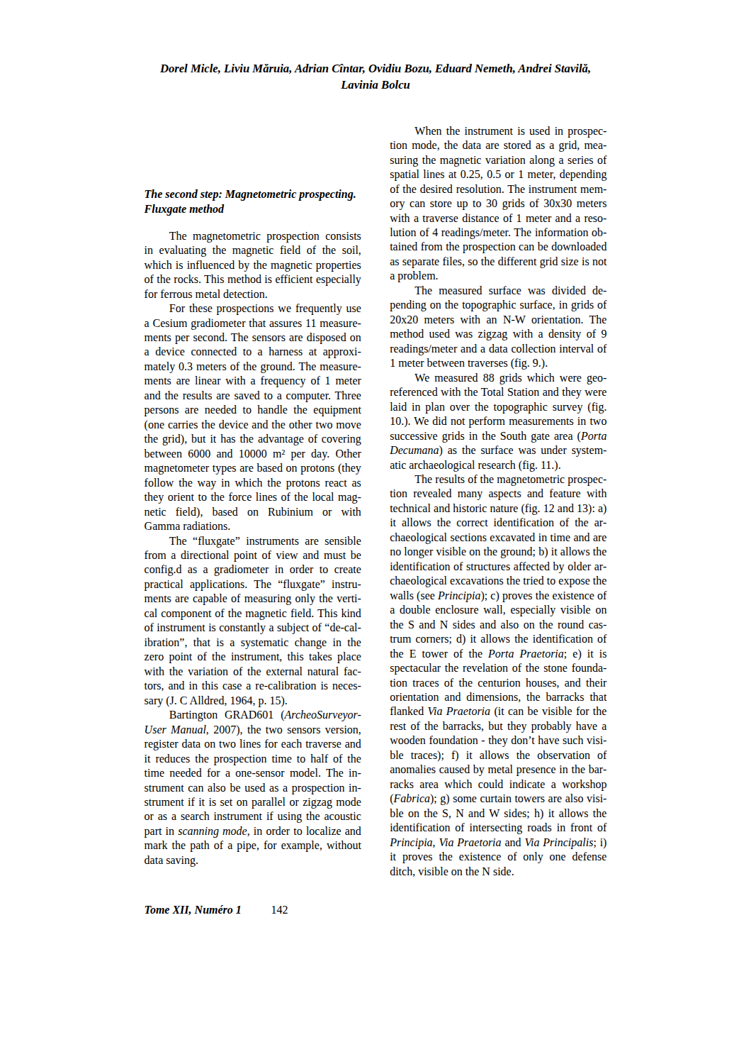Dorel Micle, Liviu Măruia, Adrian Cîntar, Ovidiu Bozu, Eduard Nemeth, Andrei Stavilă,
Lavinia Bolcu
The second step: Magnetometric prospecting. Fluxgate method
The magnetometric prospection consists in evaluating the magnetic field of the soil, which is influenced by the magnetic properties of the rocks. This method is efficient especially for ferrous metal detection.
For these prospections we frequently use a Cesium gradiometer that assures 11 measurements per second. The sensors are disposed on a device connected to a harness at approximately 0.3 meters of the ground. The measurements are linear with a frequency of 1 meter and the results are saved to a computer. Three persons are needed to handle the equipment (one carries the device and the other two move the grid), but it has the advantage of covering between 6000 and 10000 m² per day. Other magnetometer types are based on protons (they follow the way in which the protons react as they orient to the force lines of the local magnetic field), based on Rubinium or with Gamma radiations.
The “fluxgate” instruments are sensible from a directional point of view and must be config.d as a gradiometer in order to create practical applications. The “fluxgate” instruments are capable of measuring only the vertical component of the magnetic field. This kind of instrument is constantly a subject of “de-calibration”, that is a systematic change in the zero point of the instrument, this takes place with the variation of the external natural factors, and in this case a re-calibration is necessary (J. C Alldred, 1964, p. 15).
Bartington GRAD601 (ArcheoSurveyor-User Manual, 2007), the two sensors version, register data on two lines for each traverse and it reduces the prospection time to half of the time needed for a one-sensor model. The instrument can also be used as a prospection instrument if it is set on parallel or zigzag mode or as a search instrument if using the acoustic part in scanning mode, in order to localize and mark the path of a pipe, for example, without data saving.
When the instrument is used in prospection mode, the data are stored as a grid, measuring the magnetic variation along a series of spatial lines at 0.25, 0.5 or 1 meter, depending of the desired resolution. The instrument memory can store up to 30 grids of 30x30 meters with a traverse distance of 1 meter and a resolution of 4 readings/meter. The information obtained from the prospection can be downloaded as separate files, so the different grid size is not a problem.
The measured surface was divided depending on the topographic surface, in grids of 20x20 meters with an N-W orientation. The method used was zigzag with a density of 9 readings/meter and a data collection interval of 1 meter between traverses (fig. 9.).
We measured 88 grids which were geo-referenced with the Total Station and they were laid in plan over the topographic survey (fig. 10.). We did not perform measurements in two successive grids in the South gate area (Porta Decumana) as the surface was under systematic archaeological research (fig. 11.).
The results of the magnetometric prospection revealed many aspects and feature with technical and historic nature (fig. 12 and 13): a) it allows the correct identification of the archaeological sections excavated in time and are no longer visible on the ground; b) it allows the identification of structures affected by older archaeological excavations the tried to expose the walls (see Principia); c) proves the existence of a double enclosure wall, especially visible on the S and N sides and also on the round castrum corners; d) it allows the identification of the E tower of the Porta Praetoria; e) it is spectacular the revelation of the stone foundation traces of the centurion houses, and their orientation and dimensions, the barracks that flanked Via Praetoria (it can be visible for the rest of the barracks, but they probably have a wooden foundation - they don’t have such visible traces); f) it allows the observation of anomalies caused by metal presence in the barracks area which could indicate a workshop (Fabrica); g) some curtain towers are also visible on the S, N and W sides; h) it allows the identification of intersecting roads in front of Principia, Via Praetoria and Via Principalis; i) it proves the existence of only one defense ditch, visible on the N side.
Tome XII, Numéro 1 142